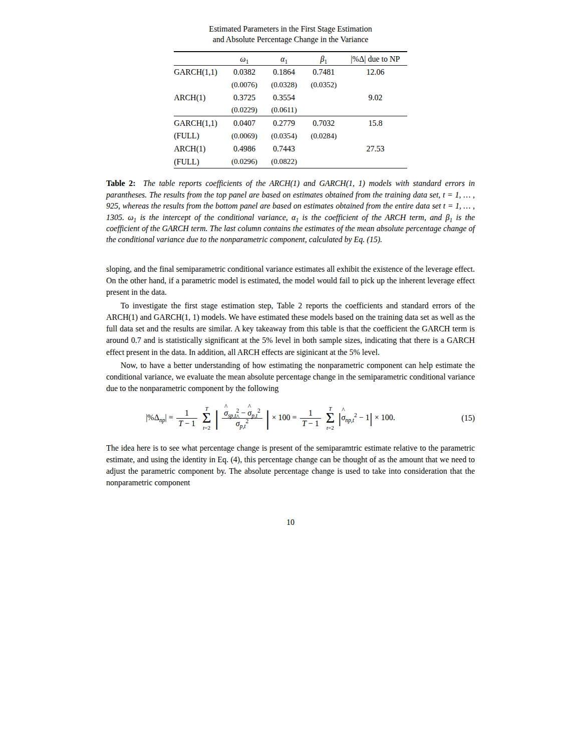Estimated Parameters in the First Stage Estimation
and Absolute Percentage Change in the Variance
| | ω 1 | α 1 | β 1 | /%Δ/ due to NP |
| --- | --- | --- | --- | --- |
| GARCH(1,1) | 0.0382 | 0.1864 | 0.7481 | 12.06 |
| | (0.0076) | (0.0328) | (0.0352) | |
| ARCH(1) | 0.3725 | 0.3554 | | 9.02 |
| | (0.0229) | (0.0611) | | |
| GARCH(1,1) | 0.0407 | 0.2779 | 0.7032 | 15.8 |
| (FULL) | (0.0069) | (0.0354) | (0.0284) | |
| ARCH(1) | 0.4986 | 0.7443 | | 27.53 |
| (FULL) | (0.0296) | (0.0822) | | |
Table 2: The table reports coefficients of the ARCH(1) and GARCH(1, 1) models with standard errors in parantheses. The results from the top panel are based on estimates obtained from the training data set, t = 1, … , 925, whereas the results from the bottom panel are based on estimates obtained from the entire data set t = 1, … , 1305. ω1 is the intercept of the conditional variance, α1 is the coefficient of the ARCH term, and β1 is the coefficient of the GARCH term. The last column contains the estimates of the mean absolute percentage change of the conditional variance due to the nonparametric component, calculated by Eq. (15).
sloping, and the final semiparametric conditional variance estimates all exhibit the existence of the leverage effect. On the other hand, if a parametric model is estimated, the model would fail to pick up the inherent leverage effect present in the data.
To investigate the first stage estimation step, Table 2 reports the coefficients and standard errors of the ARCH(1) and GARCH(1, 1) models. We have estimated these models based on the training data set as well as the full data set and the results are similar. A key takeaway from this table is that the coefficient the GARCH term is around 0.7 and is statistically significant at the 5% level in both sample sizes, indicating that there is a GARCH effect present in the data. In addition, all ARCH effects are siginicant at the 5% level.
Now, to have a better understanding of how estimating the nonparametric component can help estimate the conditional variance, we evaluate the mean absolute percentage change in the semiparametric conditional variance due to the nonparametric component by the following
|%Δnp| = 1 T − 1 TΣt=2 | ^σsp,t2 − ^σp,t2 ^σp,t2 | × 100 = 1 T − 1 TΣt=2 |^σnp,t2 − 1| × 100.
(15)
The idea here is to see what percentage change is present of the semiparamtric estimate relative to the parametric estimate, and using the identity in Eq. (4), this percentage change can be thought of as the amount that we need to adjust the parametric component by. The absolute percentage change is used to take into consideration that the nonparametric component
10